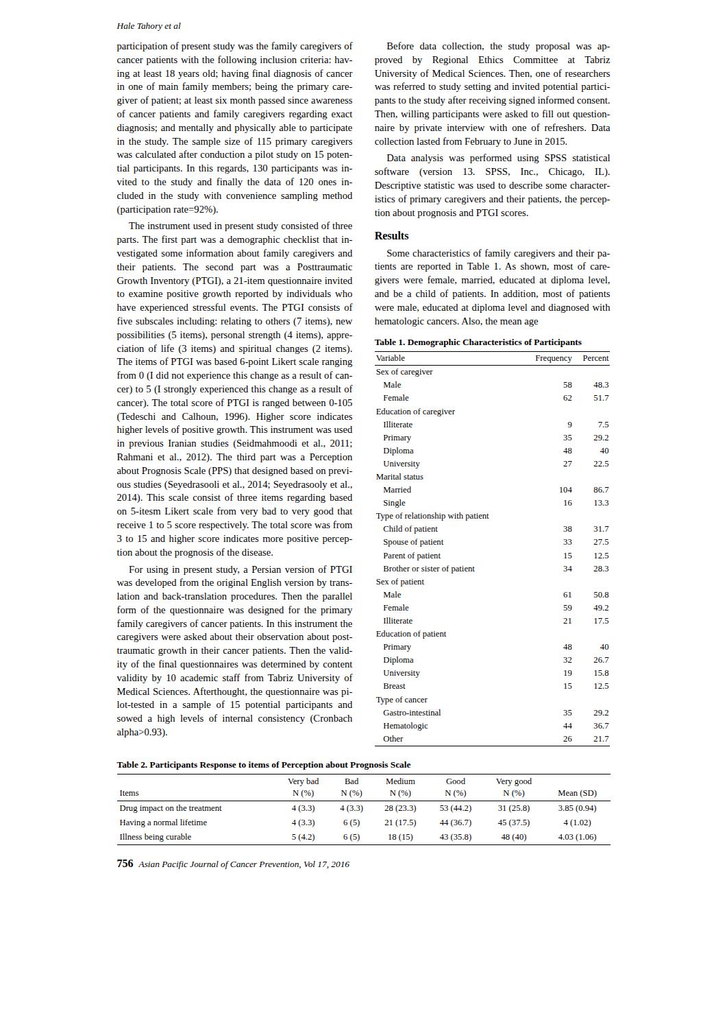Hale Tahory et al
participation of present study was the family caregivers of cancer patients with the following inclusion criteria: having at least 18 years old; having final diagnosis of cancer in one of main family members; being the primary caregiver of patient; at least six month passed since awareness of cancer patients and family caregivers regarding exact diagnosis; and mentally and physically able to participate in the study. The sample size of 115 primary caregivers was calculated after conduction a pilot study on 15 potential participants. In this regards, 130 participants was invited to the study and finally the data of 120 ones included in the study with convenience sampling method (participation rate=92%).
The instrument used in present study consisted of three parts. The first part was a demographic checklist that investigated some information about family caregivers and their patients. The second part was a Posttraumatic Growth Inventory (PTGI), a 21-item questionnaire invited to examine positive growth reported by individuals who have experienced stressful events. The PTGI consists of five subscales including: relating to others (7 items), new possibilities (5 items), personal strength (4 items), appreciation of life (3 items) and spiritual changes (2 items). The items of PTGI was based 6-point Likert scale ranging from 0 (I did not experience this change as a result of cancer) to 5 (I strongly experienced this change as a result of cancer). The total score of PTGI is ranged between 0-105 (Tedeschi and Calhoun, 1996). Higher score indicates higher levels of positive growth. This instrument was used in previous Iranian studies (Seidmahmoodi et al., 2011; Rahmani et al., 2012). The third part was a Perception about Prognosis Scale (PPS) that designed based on previous studies (Seyedrasooli et al., 2014; Seyedrasooly et al., 2014). This scale consist of three items regarding based on 5-itesm Likert scale from very bad to very good that receive 1 to 5 score respectively. The total score was from 3 to 15 and higher score indicates more positive perception about the prognosis of the disease.
For using in present study, a Persian version of PTGI was developed from the original English version by translation and back-translation procedures. Then the parallel form of the questionnaire was designed for the primary family caregivers of cancer patients. In this instrument the caregivers were asked about their observation about posttraumatic growth in their cancer patients. Then the validity of the final questionnaires was determined by content validity by 10 academic staff from Tabriz University of Medical Sciences. Afterthought, the questionnaire was pilot-tested in a sample of 15 potential participants and sowed a high levels of internal consistency (Cronbach alpha>0.93).
Before data collection, the study proposal was approved by Regional Ethics Committee at Tabriz University of Medical Sciences. Then, one of researchers was referred to study setting and invited potential participants to the study after receiving signed informed consent. Then, willing participants were asked to fill out questionnaire by private interview with one of refreshers. Data collection lasted from February to June in 2015.
Data analysis was performed using SPSS statistical software (version 13. SPSS, Inc., Chicago, IL). Descriptive statistic was used to describe some characteristics of primary caregivers and their patients, the perception about prognosis and PTGI scores.
Results
Some characteristics of family caregivers and their patients are reported in Table 1. As shown, most of caregivers were female, married, educated at diploma level, and be a child of patients. In addition, most of patients were male, educated at diploma level and diagnosed with hematologic cancers. Also, the mean age
Table 1. Demographic Characteristics of Participants
| Variable | Frequency | Percent |
| --- | --- | --- |
| Sex of caregiver | | |
| Male | 58 | 48.3 |
| Female | 62 | 51.7 |
| Education of caregiver | | |
| Illiterate | 9 | 7.5 |
| Primary | 35 | 29.2 |
| Diploma | 48 | 40 |
| University | 27 | 22.5 |
| Marital status | | |
| Married | 104 | 86.7 |
| Single | 16 | 13.3 |
| Type of relationship with patient | | |
| Child of patient | 38 | 31.7 |
| Spouse of patient | 33 | 27.5 |
| Parent of patient | 15 | 12.5 |
| Brother or sister of patient | 34 | 28.3 |
| Sex of patient | | |
| Male | 61 | 50.8 |
| Female | 59 | 49.2 |
| Illiterate | 21 | 17.5 |
| Education of patient | | |
| Primary | 48 | 40 |
| Diploma | 32 | 26.7 |
| University | 19 | 15.8 |
| Breast | 15 | 12.5 |
| Type of cancer | | |
| Gastro-intestinal | 35 | 29.2 |
| Hematologic | 44 | 36.7 |
| Other | 26 | 21.7 |
Table 2. Participants Response to items of Perception about Prognosis Scale
| Items | Very bad N (%) | Bad N (%) | Medium N (%) | Good N (%) | Very good N (%) | Mean (SD) |
| --- | --- | --- | --- | --- | --- | --- |
| Drug impact on the treatment | 4 (3.3) | 4 (3.3) | 28 (23.3) | 53 (44.2) | 31 (25.8) | 3.85 (0.94) |
| Having a normal lifetime | 4 (3.3) | 6 (5) | 21 (17.5) | 44 (36.7) | 45 (37.5) | 4 (1.02) |
| Illness being curable | 5 (4.2) | 6 (5) | 18 (15) | 43 (35.8) | 48 (40) | 4.03 (1.06) |
756 Asian Pacific Journal of Cancer Prevention, Vol 17, 2016